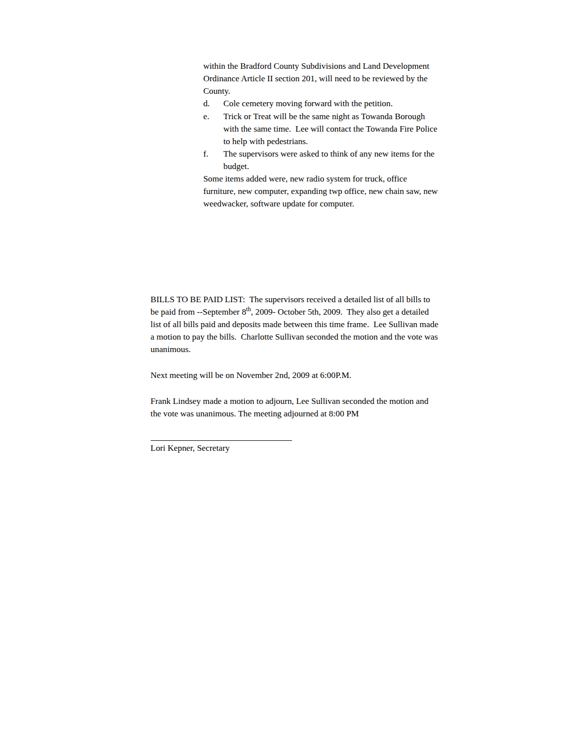within the Bradford County Subdivisions and Land Development
Ordinance Article II section 201, will need to be reviewed by the County.
d. Cole cemetery moving forward with the petition.
e. Trick or Treat will be the same night as Towanda Borough with the same time. Lee will contact the Towanda Fire Police to help with pedestrians.
f. The supervisors were asked to think of any new items for the budget.
Some items added were, new radio system for truck, office furniture, new computer, expanding twp office, new chain saw, new weedwacker, software update for computer.
BILLS TO BE PAID LIST: The supervisors received a detailed list of all bills to be paid from --September 8th, 2009- October 5th, 2009. They also get a detailed list of all bills paid and deposits made between this time frame. Lee Sullivan made a motion to pay the bills. Charlotte Sullivan seconded the motion and the vote was unanimous.
Next meeting will be on November 2nd, 2009 at 6:00P.M.
Frank Lindsey made a motion to adjourn, Lee Sullivan seconded the motion and the vote was unanimous. The meeting adjourned at 8:00 PM
Lori Kepner, Secretary